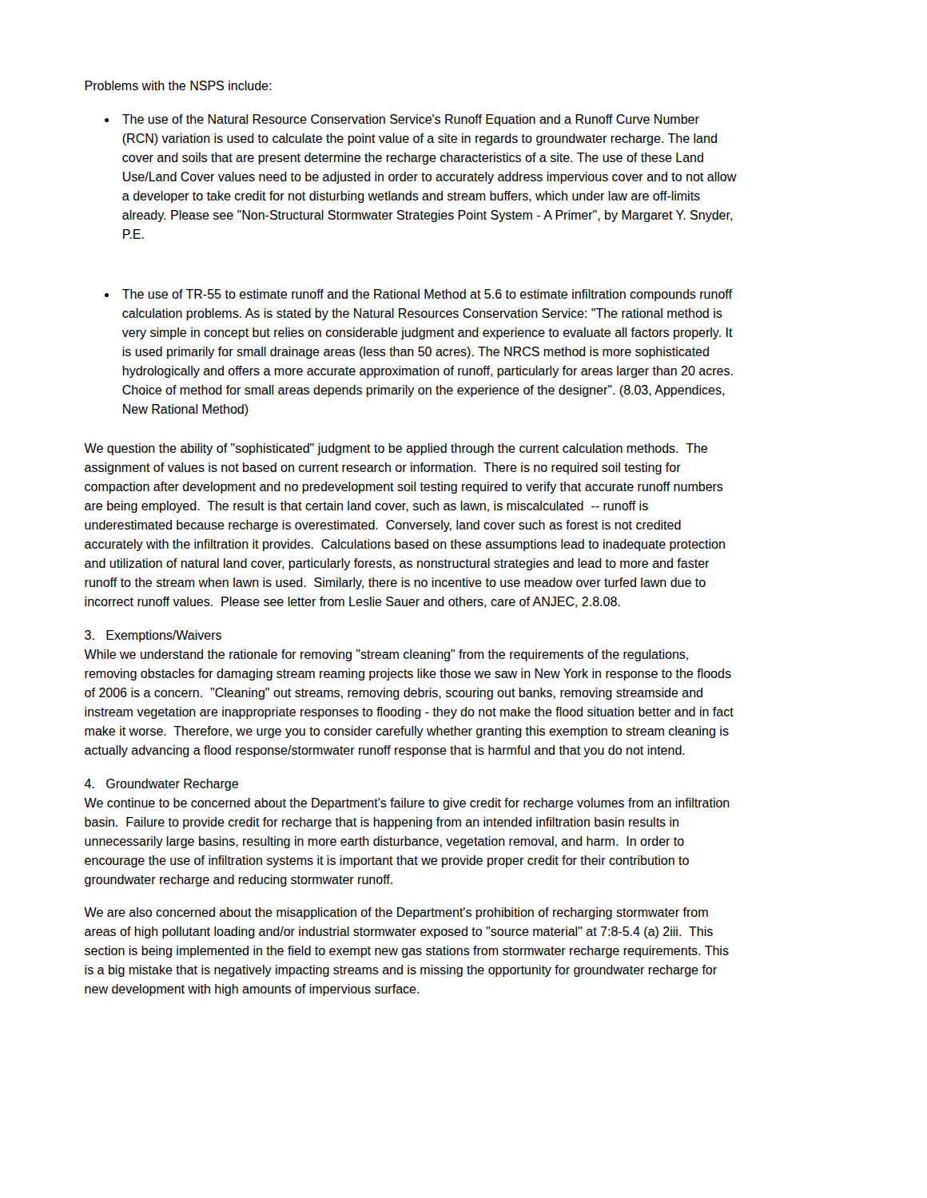Problems with the NSPS include:
The use of the Natural Resource Conservation Service's Runoff Equation and a Runoff Curve Number (RCN) variation is used to calculate the point value of a site in regards to groundwater recharge. The land cover and soils that are present determine the recharge characteristics of a site. The use of these Land Use/Land Cover values need to be adjusted in order to accurately address impervious cover and to not allow a developer to take credit for not disturbing wetlands and stream buffers, which under law are off-limits already. Please see "Non-Structural Stormwater Strategies Point System - A Primer", by Margaret Y. Snyder, P.E.
The use of TR-55 to estimate runoff and the Rational Method at 5.6 to estimate infiltration compounds runoff calculation problems. As is stated by the Natural Resources Conservation Service: "The rational method is very simple in concept but relies on considerable judgment and experience to evaluate all factors properly. It is used primarily for small drainage areas (less than 50 acres). The NRCS method is more sophisticated hydrologically and offers a more accurate approximation of runoff, particularly for areas larger than 20 acres. Choice of method for small areas depends primarily on the experience of the designer". (8.03, Appendices, New Rational Method)
We question the ability of "sophisticated" judgment to be applied through the current calculation methods. The assignment of values is not based on current research or information. There is no required soil testing for compaction after development and no predevelopment soil testing required to verify that accurate runoff numbers are being employed. The result is that certain land cover, such as lawn, is miscalculated -- runoff is underestimated because recharge is overestimated. Conversely, land cover such as forest is not credited accurately with the infiltration it provides. Calculations based on these assumptions lead to inadequate protection and utilization of natural land cover, particularly forests, as nonstructural strategies and lead to more and faster runoff to the stream when lawn is used. Similarly, there is no incentive to use meadow over turfed lawn due to incorrect runoff values. Please see letter from Leslie Sauer and others, care of ANJEC, 2.8.08.
3. Exemptions/Waivers
While we understand the rationale for removing "stream cleaning" from the requirements of the regulations, removing obstacles for damaging stream reaming projects like those we saw in New York in response to the floods of 2006 is a concern. "Cleaning" out streams, removing debris, scouring out banks, removing streamside and instream vegetation are inappropriate responses to flooding - they do not make the flood situation better and in fact make it worse. Therefore, we urge you to consider carefully whether granting this exemption to stream cleaning is actually advancing a flood response/stormwater runoff response that is harmful and that you do not intend.
4. Groundwater Recharge
We continue to be concerned about the Department's failure to give credit for recharge volumes from an infiltration basin. Failure to provide credit for recharge that is happening from an intended infiltration basin results in unnecessarily large basins, resulting in more earth disturbance, vegetation removal, and harm. In order to encourage the use of infiltration systems it is important that we provide proper credit for their contribution to groundwater recharge and reducing stormwater runoff.
We are also concerned about the misapplication of the Department's prohibition of recharging stormwater from areas of high pollutant loading and/or industrial stormwater exposed to "source material" at 7:8-5.4 (a) 2iii. This section is being implemented in the field to exempt new gas stations from stormwater recharge requirements. This is a big mistake that is negatively impacting streams and is missing the opportunity for groundwater recharge for new development with high amounts of impervious surface.